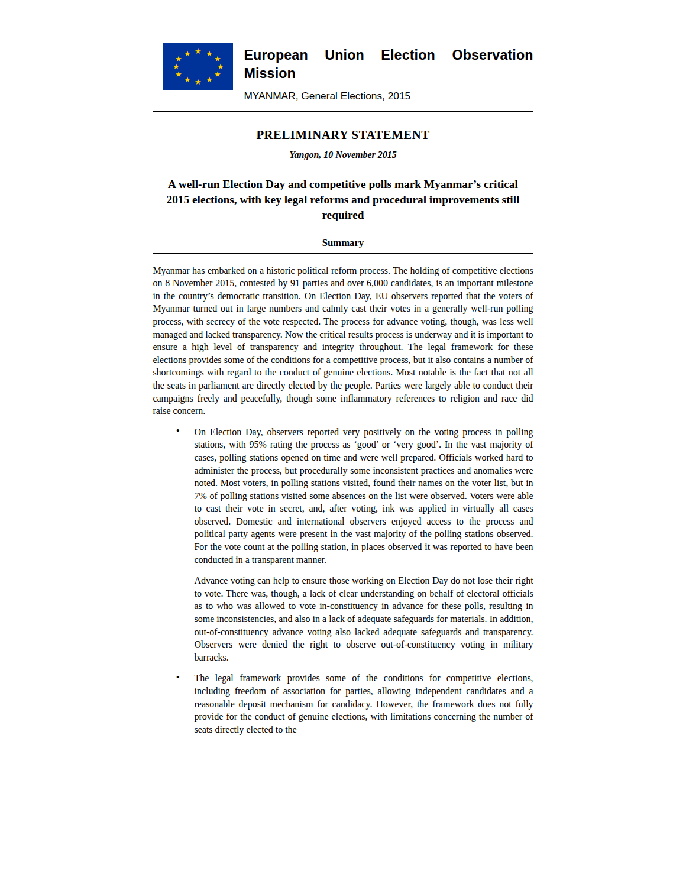★ ★ ★ ★ ★ ★ ★ ★ ★ ★ ★ ★
European Union Election Observation Mission
MYANMAR, General Elections, 2015
PRELIMINARY STATEMENT
Yangon, 10 November 2015
A well-run Election Day and competitive polls mark Myanmar’s critical 2015 elections, with key legal reforms and procedural improvements still required
Summary
Myanmar has embarked on a historic political reform process. The holding of competitive elections on 8 November 2015, contested by 91 parties and over 6,000 candidates, is an important milestone in the country’s democratic transition. On Election Day, EU observers reported that the voters of Myanmar turned out in large numbers and calmly cast their votes in a generally well-run polling process, with secrecy of the vote respected. The process for advance voting, though, was less well managed and lacked transparency. Now the critical results process is underway and it is important to ensure a high level of transparency and integrity throughout. The legal framework for these elections provides some of the conditions for a competitive process, but it also contains a number of shortcomings with regard to the conduct of genuine elections. Most notable is the fact that not all the seats in parliament are directly elected by the people. Parties were largely able to conduct their campaigns freely and peacefully, though some inflammatory references to religion and race did raise concern.
On Election Day, observers reported very positively on the voting process in polling stations, with 95% rating the process as ‘good’ or ‘very good’. In the vast majority of cases, polling stations opened on time and were well prepared. Officials worked hard to administer the process, but procedurally some inconsistent practices and anomalies were noted. Most voters, in polling stations visited, found their names on the voter list, but in 7% of polling stations visited some absences on the list were observed. Voters were able to cast their vote in secret, and, after voting, ink was applied in virtually all cases observed. Domestic and international observers enjoyed access to the process and political party agents were present in the vast majority of the polling stations observed. For the vote count at the polling station, in places observed it was reported to have been conducted in a transparent manner.
Advance voting can help to ensure those working on Election Day do not lose their right to vote. There was, though, a lack of clear understanding on behalf of electoral officials as to who was allowed to vote in-constituency in advance for these polls, resulting in some inconsistencies, and also in a lack of adequate safeguards for materials. In addition, out-of-constituency advance voting also lacked adequate safeguards and transparency. Observers were denied the right to observe out-of-constituency voting in military barracks.
The legal framework provides some of the conditions for competitive elections, including freedom of association for parties, allowing independent candidates and a reasonable deposit mechanism for candidacy. However, the framework does not fully provide for the conduct of genuine elections, with limitations concerning the number of seats directly elected to the